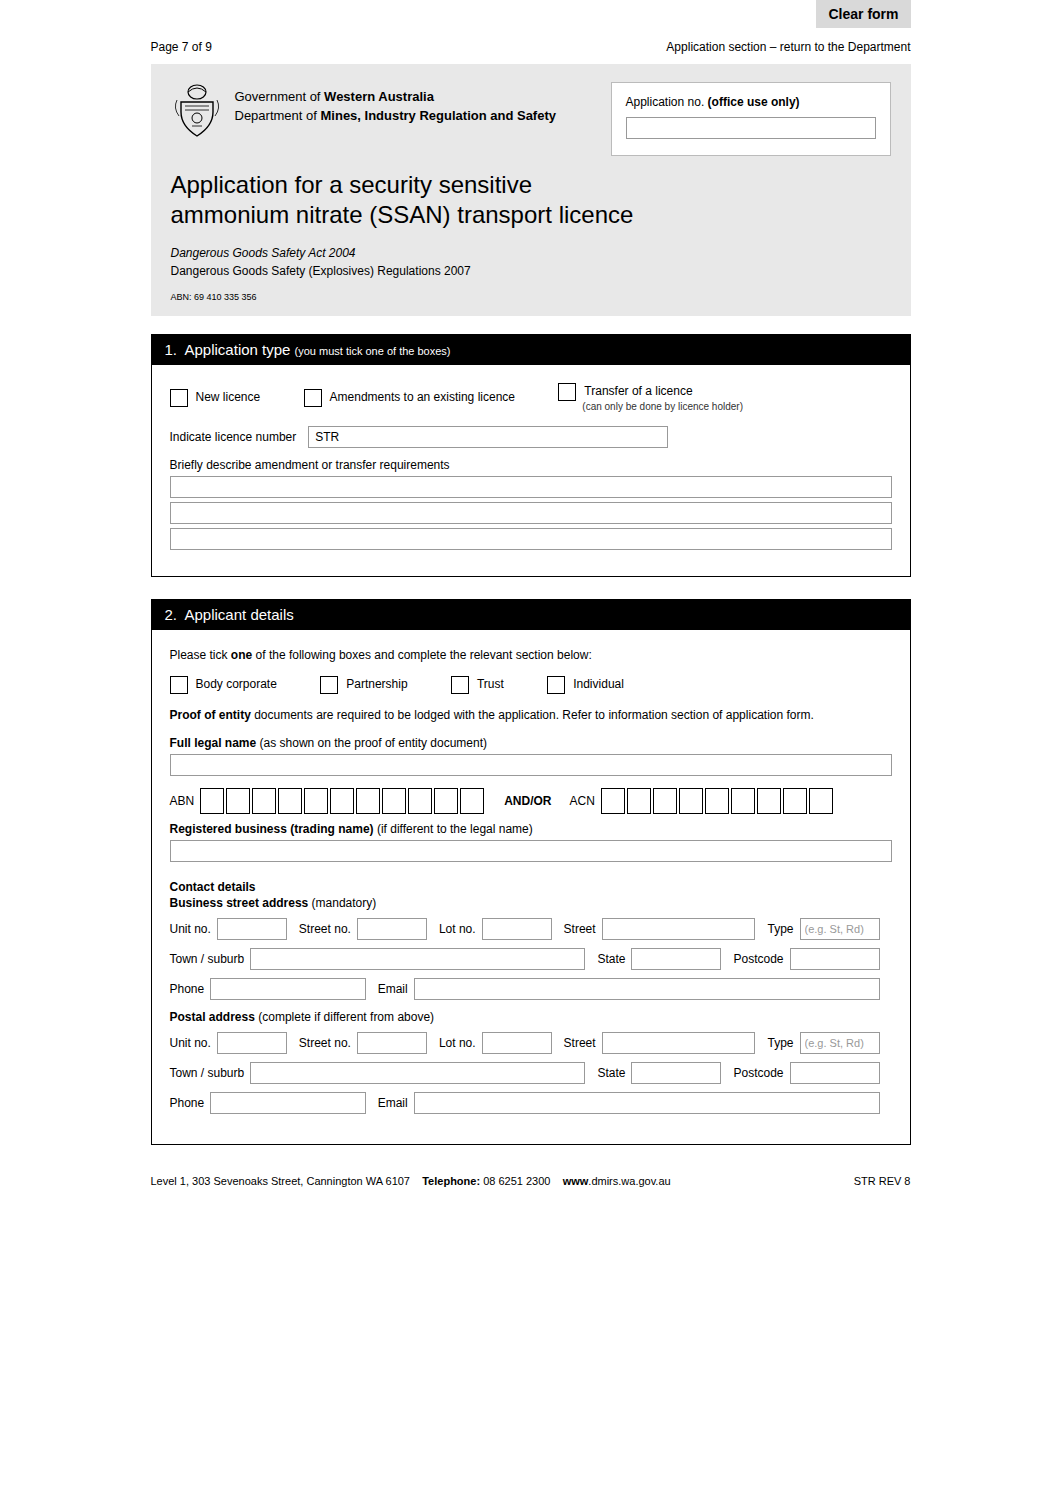Clear form
Page 7 of 9
Application section – return to the Department
Government of Western Australia
Department of Mines, Industry Regulation and Safety
Application no. (office use only)
Application for a security sensitive
ammonium nitrate (SSAN) transport licence
Dangerous Goods Safety Act 2004
Dangerous Goods Safety (Explosives) Regulations 2007
ABN: 69 410 335 356
1. Application type (you must tick one of the boxes)
New licence Amendments to an existing licence Transfer of a licence (can only be done by licence holder)
Indicate licence number
Briefly describe amendment or transfer requirements
2. Applicant details
Please tick one of the following boxes and complete the relevant section below:
Body corporate Partnership Trust Individual
Proof of entity documents are required to be lodged with the application. Refer to information section of application form.
Full legal name (as shown on the proof of entity document)
ABN AND/OR ACN
Registered business (trading name) (if different to the legal name)
Contact details
Business street address (mandatory)
Unit no. Street no. Lot no. Street Type
Town / suburb State Postcode
Phone Email
Postal address (complete if different from above)
Unit no. Street no. Lot no. Street Type
Town / suburb State Postcode
Phone Email
Level 1, 303 Sevenoaks Street, Cannington WA 6107 Telephone: 08 6251 2300 www.dmirs.wa.gov.au
STR REV 8